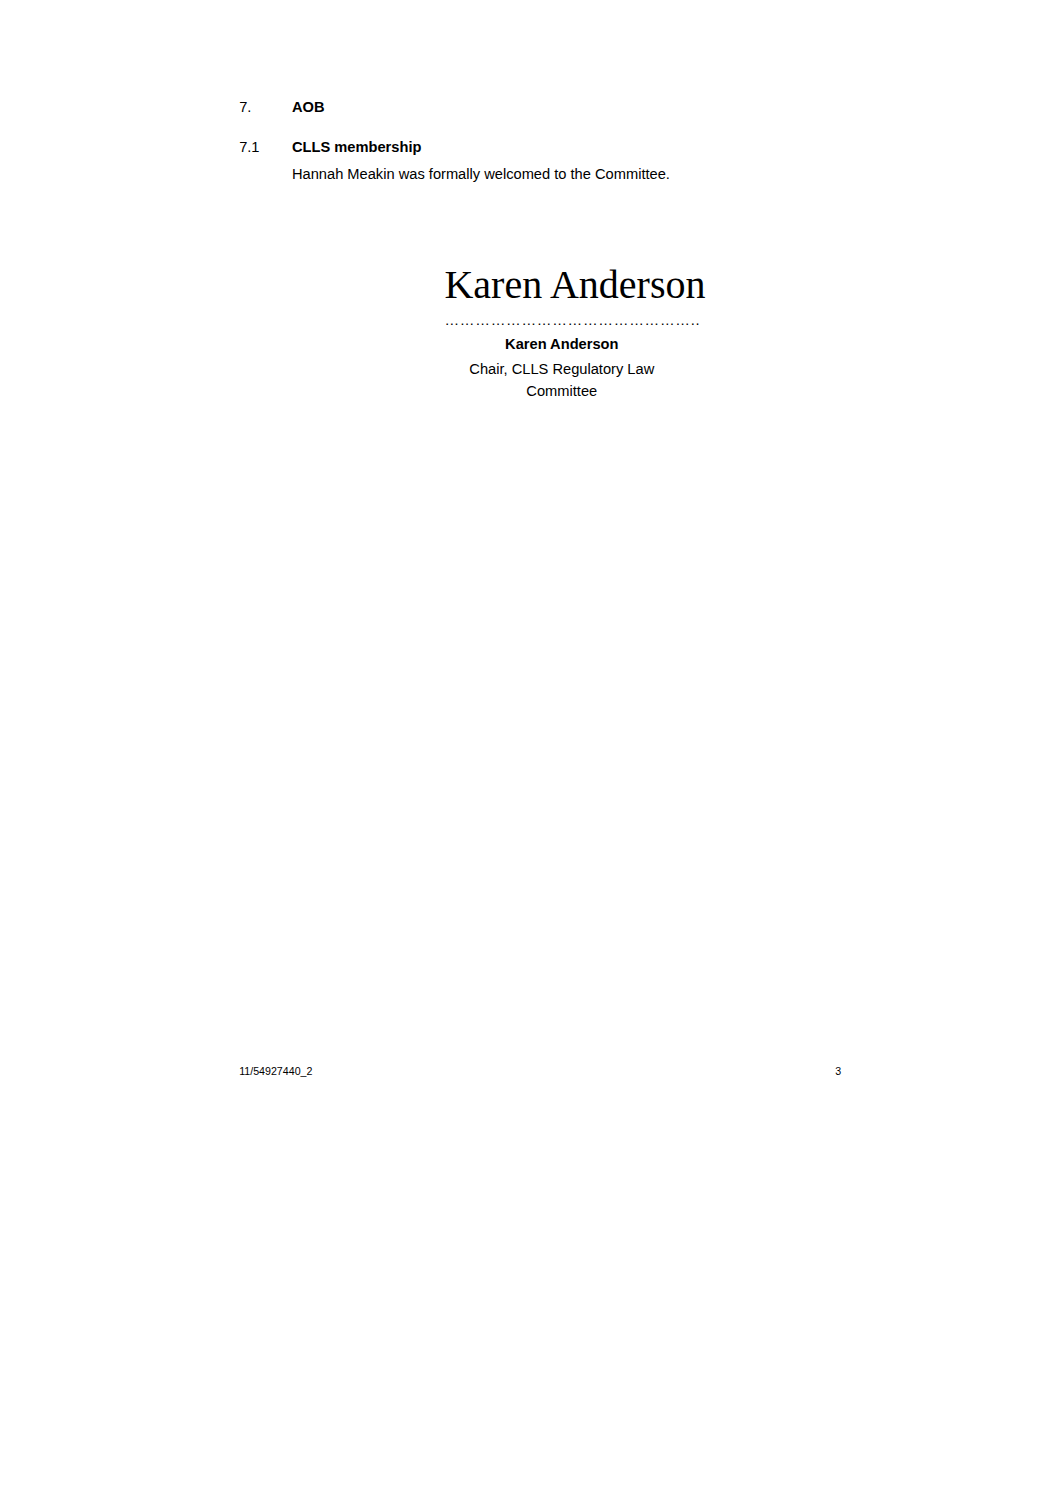7. AOB
7.1 CLLS membership
Hannah Meakin was formally welcomed to the Committee.
Karen Anderson
…………………………………………..
Karen Anderson
Chair, CLLS Regulatory Law Committee
11/54927440_2 3